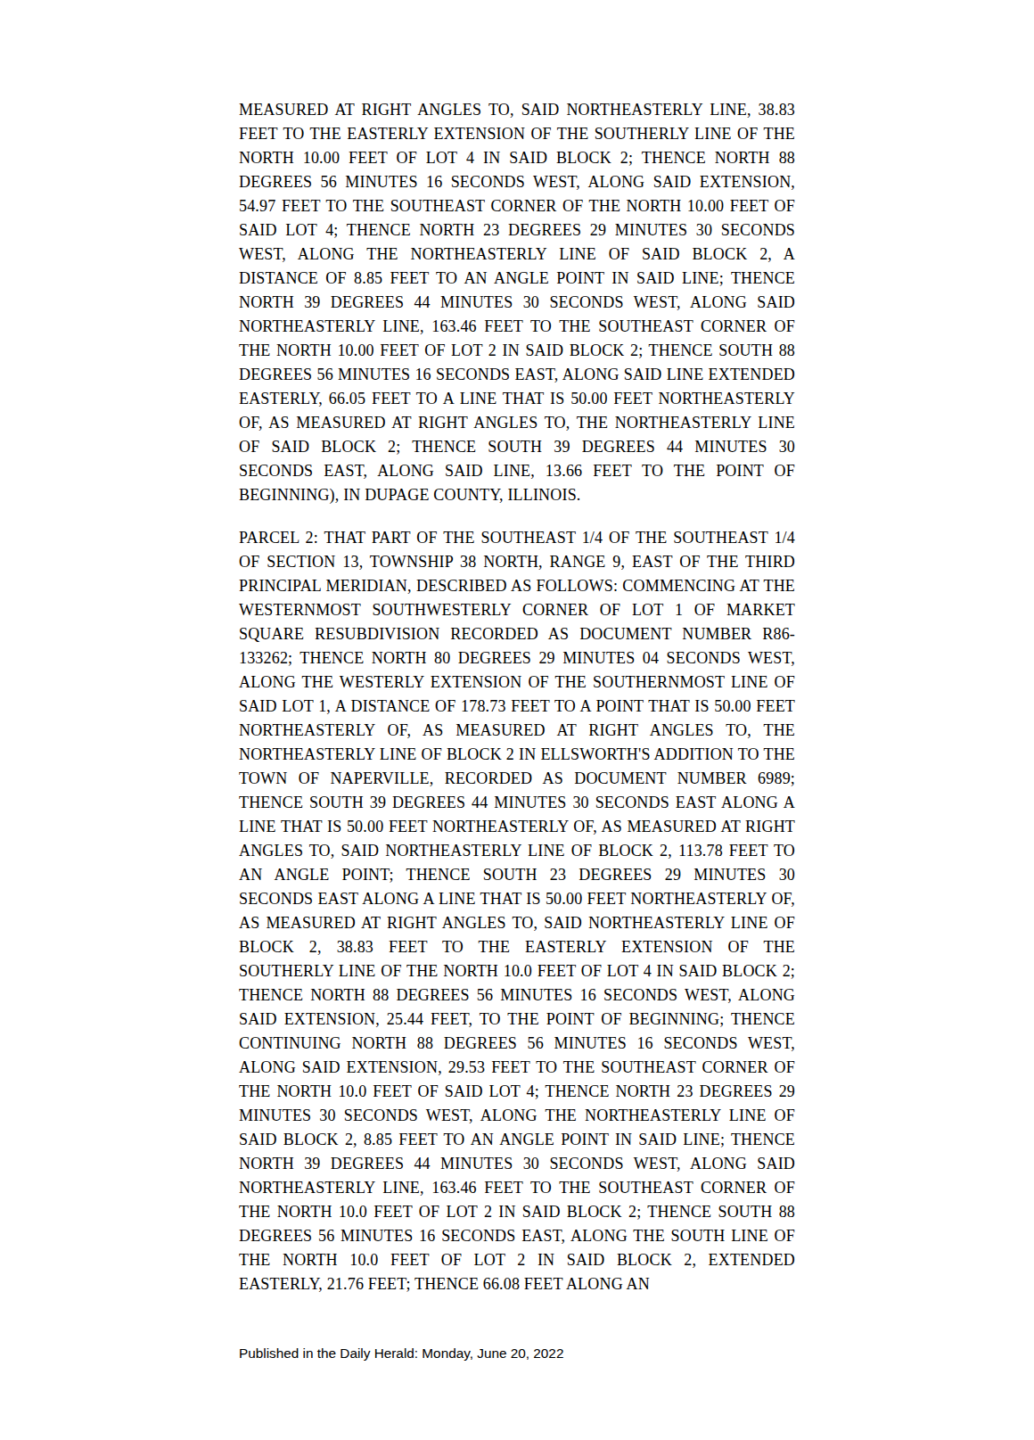Measured at right angles to, said northeasterly line, 38.83 feet to the easterly extension of the southerly line of the north 10.00 feet of lot 4 in said block 2; thence north 88 degrees 56 minutes 16 seconds west, along said extension, 54.97 feet to the southeast corner of the north 10.00 feet of said lot 4; thence north 23 degrees 29 minutes 30 seconds west, along the northeasterly line of said block 2, a distance of 8.85 feet to an angle point in said line; thence north 39 degrees 44 minutes 30 seconds west, along said northeasterly line, 163.46 feet to the southeast corner of the north 10.00 feet of lot 2 in said block 2; thence south 88 degrees 56 minutes 16 seconds east, along said line extended easterly, 66.05 feet to a line that is 50.00 feet northeasterly of, as measured at right angles to, the northeasterly line of said block 2; thence south 39 degrees 44 minutes 30 seconds east, along said line, 13.66 feet to the point of beginning), in DuPage County, Illinois.
Parcel 2: That part of the southeast 1/4 of the southeast 1/4 of section 13, township 38 north, range 9, east of the third principal meridian, described as follows: commencing at the westernmost southwesterly corner of lot 1 of Market Square Resubdivision recorded as document number R86-133262; thence north 80 degrees 29 minutes 04 seconds west, along the westerly extension of the southernmost line of said lot 1, a distance of 178.73 feet to a point that is 50.00 feet northeasterly of, as measured at right angles to, the northeasterly line of block 2 in Ellsworth's Addition to the Town of Naperville, recorded as document number 6989; thence south 39 degrees 44 minutes 30 seconds east along a line that is 50.00 feet northeasterly of, as measured at right angles to, said northeasterly line of block 2, 113.78 feet to an angle point; thence south 23 degrees 29 minutes 30 seconds east along a line that is 50.00 feet northeasterly of, as measured at right angles to, said northeasterly line of block 2, 38.83 feet to the easterly extension of the southerly line of the north 10.0 feet of lot 4 in said block 2; thence north 88 degrees 56 minutes 16 seconds west, along said extension, 25.44 feet, to the point of beginning; thence continuing north 88 degrees 56 minutes 16 seconds west, along said extension, 29.53 feet to the southeast corner of the north 10.0 feet of said lot 4; thence north 23 degrees 29 minutes 30 seconds west, along the northeasterly line of said block 2, 8.85 feet to an angle point in said line; thence north 39 degrees 44 minutes 30 seconds west, along said northeasterly line, 163.46 feet to the southeast corner of the north 10.0 feet of lot 2 in said block 2; thence south 88 degrees 56 minutes 16 seconds east, along the south line of the north 10.0 feet of lot 2 in said block 2, extended easterly, 21.76 feet; thence 66.08 feet along an
Published in the Daily Herald: Monday, June 20, 2022